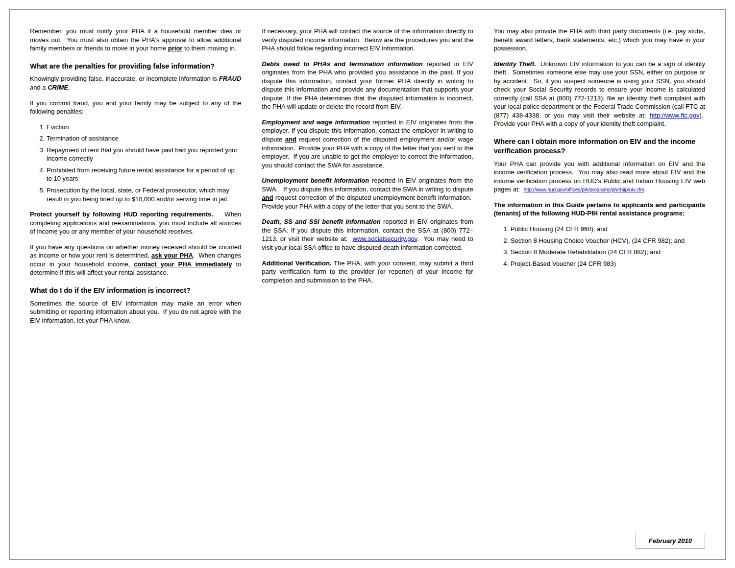Remember, you must notify your PHA if a household member dies or moves out. You must also obtain the PHA's approval to allow additional family members or friends to move in your home prior to them moving in.
What are the penalties for providing false information?
Knowingly providing false, inaccurate, or incomplete information is FRAUD and a CRIME.
If you commit fraud, you and your family may be subject to any of the following penalties:
Eviction
Termination of assistance
Repayment of rent that you should have paid had you reported your income correctly
Prohibited from receiving future rental assistance for a period of up to 10 years
Prosecution by the local, state, or Federal prosecutor, which may result in you being fined up to $10,000 and/or serving time in jail.
Protect yourself by following HUD reporting requirements. When completing applications and reexaminations, you must include all sources of income you or any member of your household receives.
If you have any questions on whether money received should be counted as income or how your rent is determined, ask your PHA. When changes occur in your household income, contact your PHA immediately to determine if this will affect your rental assistance.
What do I do if the EIV information is incorrect?
Sometimes the source of EIV information may make an error when submitting or reporting information about you. If you do not agree with the EIV information, let your PHA know.
If necessary, your PHA will contact the source of the information directly to verify disputed income information. Below are the procedures you and the PHA should follow regarding incorrect EIV information.
Debts owed to PHAs and termination information reported in EIV originates from the PHA who provided you assistance in the past. If you dispute this information, contact your former PHA directly in writing to dispute this information and provide any documentation that supports your dispute. If the PHA determines that the disputed information is incorrect, the PHA will update or delete the record from EIV.
Employment and wage information reported in EIV originates from the employer. If you dispute this information, contact the employer in writing to dispute and request correction of the disputed employment and/or wage information. Provide your PHA with a copy of the letter that you sent to the employer. If you are unable to get the employer to correct the information, you should contact the SWA for assistance.
Unemployment benefit information reported in EIV originates from the SWA. If you dispute this information, contact the SWA in writing to dispute and request correction of the disputed unemployment benefit information. Provide your PHA with a copy of the letter that you sent to the SWA.
Death, SS and SSI benefit information reported in EIV originates from the SSA. If you dispute this information, contact the SSA at (800) 772–1213, or visit their website at: www.socialsecurity.gov. You may need to visit your local SSA office to have disputed death information corrected.
Additional Verification. The PHA, with your consent, may submit a third party verification form to the provider (or reporter) of your income for completion and submission to the PHA.
You may also provide the PHA with third party documents (i.e. pay stubs, benefit award letters, bank statements, etc.) which you may have in your possession.
Identity Theft. Unknown EIV information to you can be a sign of identity theft. Sometimes someone else may use your SSN, either on purpose or by accident. So, if you suspect someone is using your SSN, you should check your Social Security records to ensure your income is calculated correctly (call SSA at (800) 772-1213); file an identity theft complaint with your local police department or the Federal Trade Commission (call FTC at (877) 438-4338, or you may visit their website at: http://www.ftc.gov). Provide your PHA with a copy of your identity theft complaint.
Where can I obtain more information on EIV and the income verification process?
Your PHA can provide you with additional information on EIV and the income verification process. You may also read more about EIV and the income verification process on HUD's Public and Indian Housing EIV web pages at: http://www.hud.gov/offices/pih/programs/ph/rhiip/uiv.cfm.
The information in this Guide pertains to applicants and participants (tenants) of the following HUD-PIH rental assistance programs:
Public Housing (24 CFR 960); and
Section 8 Housing Choice Voucher (HCV), (24 CFR 982); and
Section 8 Moderate Rehabilitation (24 CFR 882); and
Project-Based Voucher (24 CFR 983)
February 2010